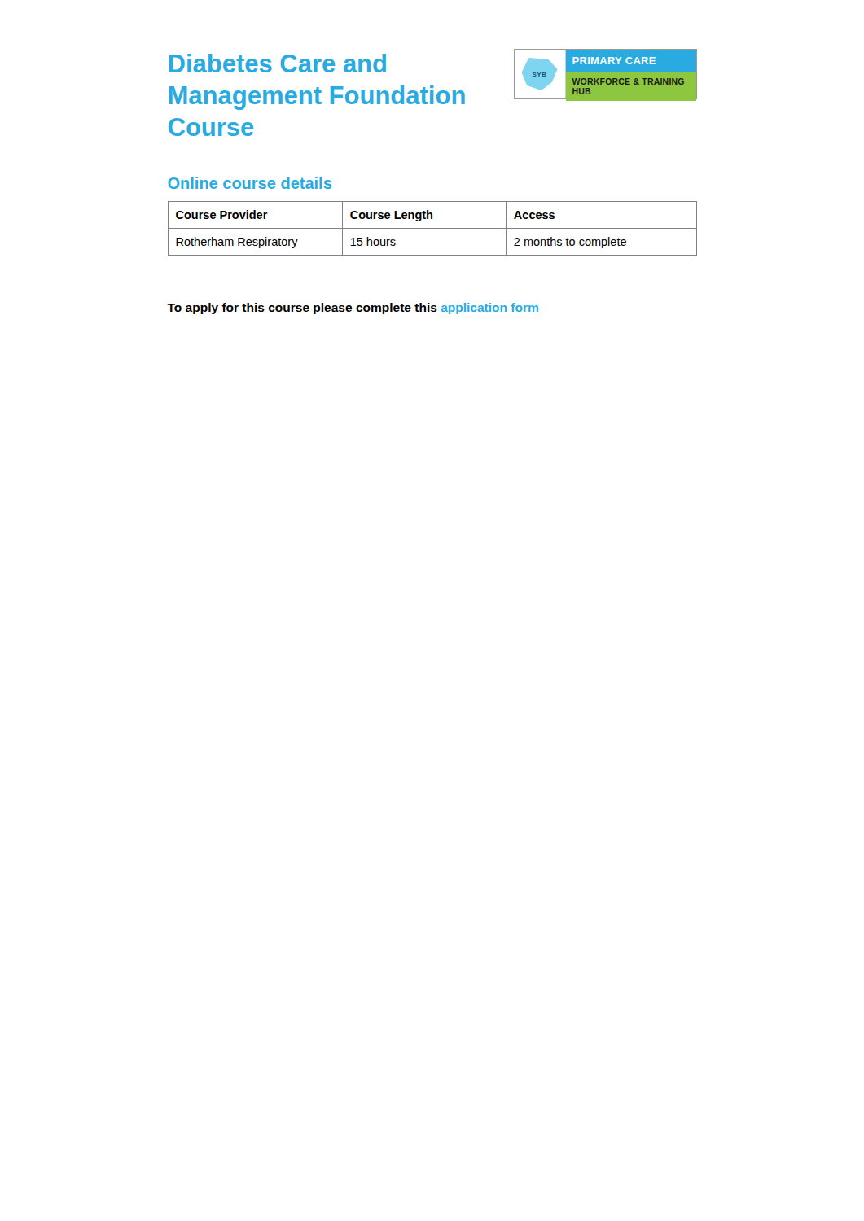Diabetes Care and Management Foundation Course
SYB
PRIMARY CARE
WORKFORCE & TRAINING HUB
Online course details
| Course Provider | Course Length | Access |
| --- | --- | --- |
| Rotherham Respiratory | 15 hours | 2 months to complete |
To apply for this course please complete this application form